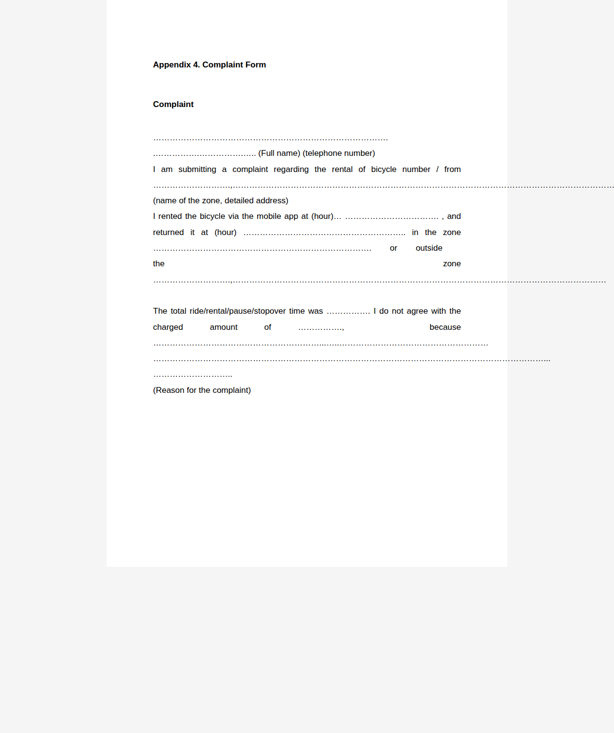Appendix 4. Complaint Form
Complaint
…………………………………………………………………………. .…………….…………….….. (Full name) (telephone number)
I am submitting a complaint regarding the rental of bicycle number / from ……………………….,……………………………………………………………………………………………………………………………...
(name of the zone, detailed address)
I rented the bicycle via the mobile app at (hour)… ……………………………. , and returned it at (hour) ………………………………………………….. in the zone ……………………………………………………………………. or outside the zone ……………………….,………………………………………………………………………………………………………………………
The total ride/rental/pause/stopover time was ……………. I do not agree with the charged amount of ……………., because ……………………………………………………...…..……………………………………………… ……………………………………………………………………………………………………………………………... ………………………..
(Reason for the complaint)